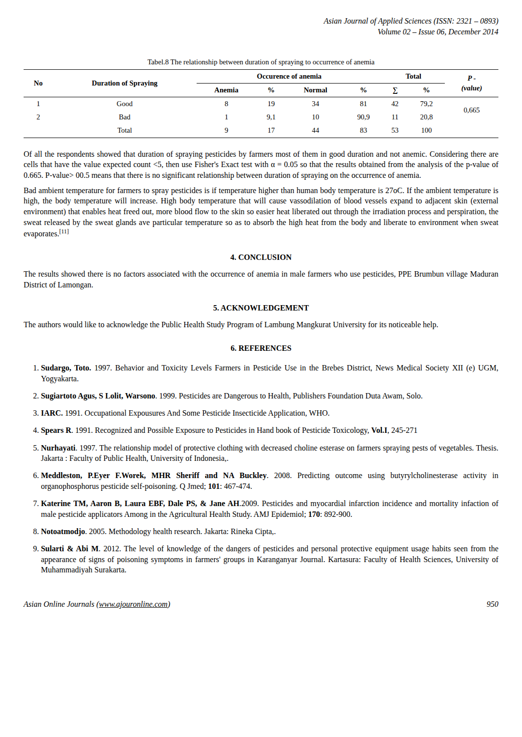Asian Journal of Applied Sciences (ISSN: 2321 – 0893)
Volume 02 – Issue 06, December 2014
Tabel.8 The relationship between duration of spraying to occurrence of anemia
| No | Duration of Spraying | Occurence of anemia | Total | P - (value) |
| --- | --- | --- | --- | --- |
| Anemia | % | Normal | % | ∑ | % |
| 1 | Good | 8 | 19 | 34 | 81 | 42 | 79,2 | 0,665 |
| 2 | Bad | 1 | 9,1 | 10 | 90,9 | 11 | 20,8 |
| | Total | 9 | 17 | 44 | 83 | 53 | 100 | |
Of all the respondents showed that duration of spraying pesticides by farmers most of them in good duration and not anemic. Considering there are cells that have the value expected count <5, then use Fisher's Exact test with α = 0.05 so that the results obtained from the analysis of the p-value of 0.665. P-value> 00.5 means that there is no significant relationship between duration of spraying on the occurrence of anemia.
Bad ambient temperature for farmers to spray pesticides is if temperature higher than human body temperature is 27oC. If the ambient temperature is high, the body temperature will increase. High body temperature that will cause vassodilation of blood vessels expand to adjacent skin (external environment) that enables heat freed out, more blood flow to the skin so easier heat liberated out through the irradiation process and perspiration, the sweat released by the sweat glands ave particular temperature so as to absorb the high heat from the body and liberate to environment when sweat evaporates.[11]
4. CONCLUSION
The results showed there is no factors associated with the occurrence of anemia in male farmers who use pesticides, PPE Brumbun village Maduran District of Lamongan.
5. ACKNOWLEDGEMENT
The authors would like to acknowledge the Public Health Study Program of Lambung Mangkurat University for its noticeable help.
6. REFERENCES
Sudargo, Toto. 1997. Behavior and Toxicity Levels Farmers in Pesticide Use in the Brebes District, News Medical Society XII (e) UGM, Yogyakarta.
Sugiartoto Agus, S Lolit, Warsono. 1999. Pesticides are Dangerous to Health, Publishers Foundation Duta Awam, Solo.
IARC. 1991. Occupational Expousures And Some Pesticide Insecticide Application, WHO.
Spears R. 1991. Recognized and Possible Exposure to Pesticides in Hand book of Pesticide Toxicology, Vol.I, 245-271
Nurhayati. 1997. The relationship model of protective clothing with decreased choline esterase on farmers spraying pests of vegetables. Thesis. Jakarta : Faculty of Public Health, University of Indonesia,.
Meddleston, P.Eyer F.Worek, MHR Sheriff and NA Buckley. 2008. Predicting outcome using butyrylcholinesterase activity in organophosphorus pesticide self-poisoning. Q Jmed; 101: 467-474.
Katerine TM, Aaron B, Laura EBF, Dale PS, & Jane AH.2009. Pesticides and myocardial infarction incidence and mortality infaction of male pesticide applicators Among in the Agricultural Health Study. AMJ Epidemiol; 170: 892-900.
Notoatmodjo. 2005. Methodology health research. Jakarta: Rineka Cipta,.
Sularti & Abi M. 2012. The level of knowledge of the dangers of pesticides and personal protective equipment usage habits seen from the appearance of signs of poisoning symptoms in farmers' groups in Karanganyar Journal. Kartasura: Faculty of Health Sciences, University of Muhammadiyah Surakarta.
Asian Online Journals (www.ajouronline.com) 950